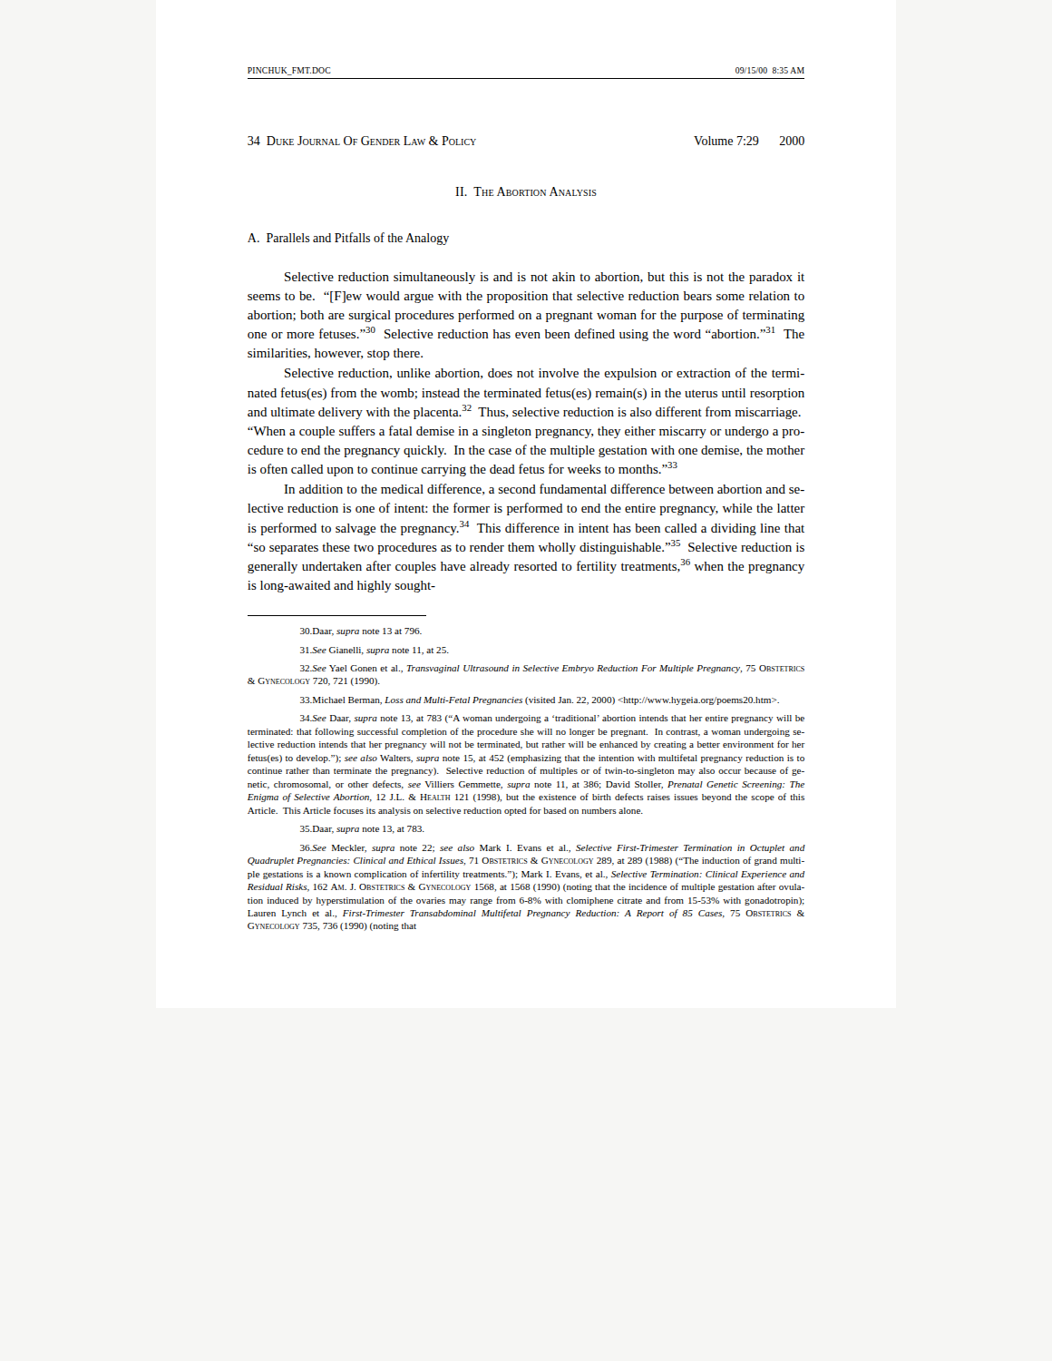Pinchuk_fmt.doc 09/15/00 8:35 AM
34 Duke Journal Of Gender Law & Policy Volume 7:29 2000
II. The Abortion Analysis
A. Parallels and Pitfalls of the Analogy
Selective reduction simultaneously is and is not akin to abortion, but this is not the paradox it seems to be. “[F]ew would argue with the proposition that selective reduction bears some relation to abortion; both are surgical procedures performed on a pregnant woman for the purpose of terminating one or more fetuses.”30 Selective reduction has even been defined using the word “abortion.”31 The similarities, however, stop there.
Selective reduction, unlike abortion, does not involve the expulsion or extraction of the terminated fetus(es) from the womb; instead the terminated fetus(es) remain(s) in the uterus until resorption and ultimate delivery with the placenta.32 Thus, selective reduction is also different from miscarriage. “When a couple suffers a fatal demise in a singleton pregnancy, they either miscarry or undergo a procedure to end the pregnancy quickly. In the case of the multiple gestation with one demise, the mother is often called upon to continue carrying the dead fetus for weeks to months.”33
In addition to the medical difference, a second fundamental difference between abortion and selective reduction is one of intent: the former is performed to end the entire pregnancy, while the latter is performed to salvage the pregnancy.34 This difference in intent has been called a dividing line that “so separates these two procedures as to render them wholly distinguishable.”35 Selective reduction is generally undertaken after couples have already resorted to fertility treatments,36 when the pregnancy is long-awaited and highly sought-
30. Daar, supra note 13 at 796.
31. See Gianelli, supra note 11, at 25.
32. See Yael Gonen et al., Transvaginal Ultrasound in Selective Embryo Reduction For Multiple Pregnancy, 75 Obstetrics & Gynecology 720, 721 (1990).
33. Michael Berman, Loss and Multi-Fetal Pregnancies (visited Jan. 22, 2000) <http://www.hygeia.org/poems20.htm>.
34. See Daar, supra note 13, at 783 (“A woman undergoing a ‘traditional’ abortion intends that her entire pregnancy will be terminated: that following successful completion of the procedure she will no longer be pregnant. In contrast, a woman undergoing selective reduction intends that her pregnancy will not be terminated, but rather will be enhanced by creating a better environment for her fetus(es) to develop.”); see also Walters, supra note 15, at 452 (emphasizing that the intention with multifetal pregnancy reduction is to continue rather than terminate the pregnancy). Selective reduction of multiples or of twin-to-singleton may also occur because of genetic, chromosomal, or other defects, see Villiers Gemmette, supra note 11, at 386; David Stoller, Prenatal Genetic Screening: The Enigma of Selective Abortion, 12 J.L. & Health 121 (1998), but the existence of birth defects raises issues beyond the scope of this Article. This Article focuses its analysis on selective reduction opted for based on numbers alone.
35. Daar, supra note 13, at 783.
36. See Meckler, supra note 22; see also Mark I. Evans et al., Selective First-Trimester Termination in Octuplet and Quadruplet Pregnancies: Clinical and Ethical Issues, 71 Obstetrics & Gynecology 289, at 289 (1988) (“The induction of grand multiple gestations is a known complication of infertility treatments.”); Mark I. Evans, et al., Selective Termination: Clinical Experience and Residual Risks, 162 Am. J. Obstetrics & Gynecology 1568, at 1568 (1990) (noting that the incidence of multiple gestation after ovulation induced by hyperstimulation of the ovaries may range from 6-8% with clomiphene citrate and from 15-53% with gonadotropin); Lauren Lynch et al., First-Trimester Transabdominal Multifetal Pregnancy Reduction: A Report of 85 Cases, 75 Obstetrics & Gynecology 735, 736 (1990) (noting that